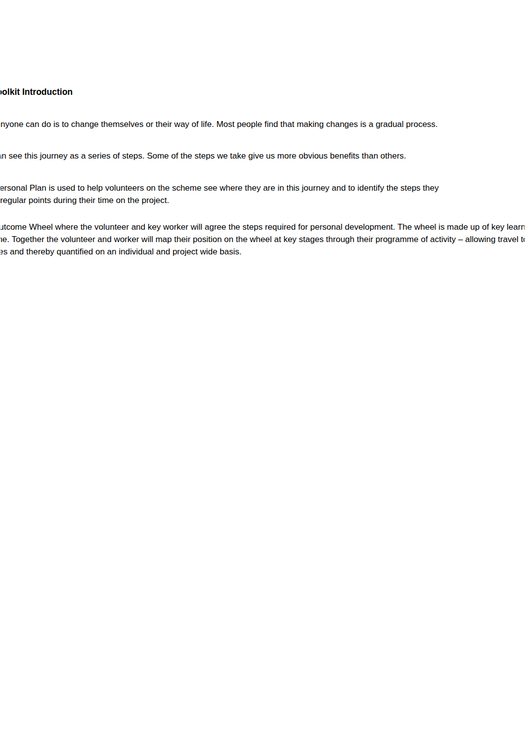Outcome Assessment Toolkit Introduction
One of the hardest things anyone can do is to change themselves or their way of life. Most people find that making changes is a gradual process.
Change is a journey. We can see this journey as a series of steps. Some of the steps we take give us more obvious benefits than others.
The Fairbridge Volunteer Personal Plan is used to help volunteers on the scheme see where they are in this journey and to identify the steps they
feel they need, now and at regular points during their time on the project.
Central to the plan is the Outcome Wheel where the volunteer and key worker will agree the steps required for personal development. The wheel is made up of key learning outcomes for the programme. Together the volunteer and worker will map their position on the wheel at key stages through their programme of activity – allowing travel to be identified at review stages and thereby quantified on an individual and project wide basis.